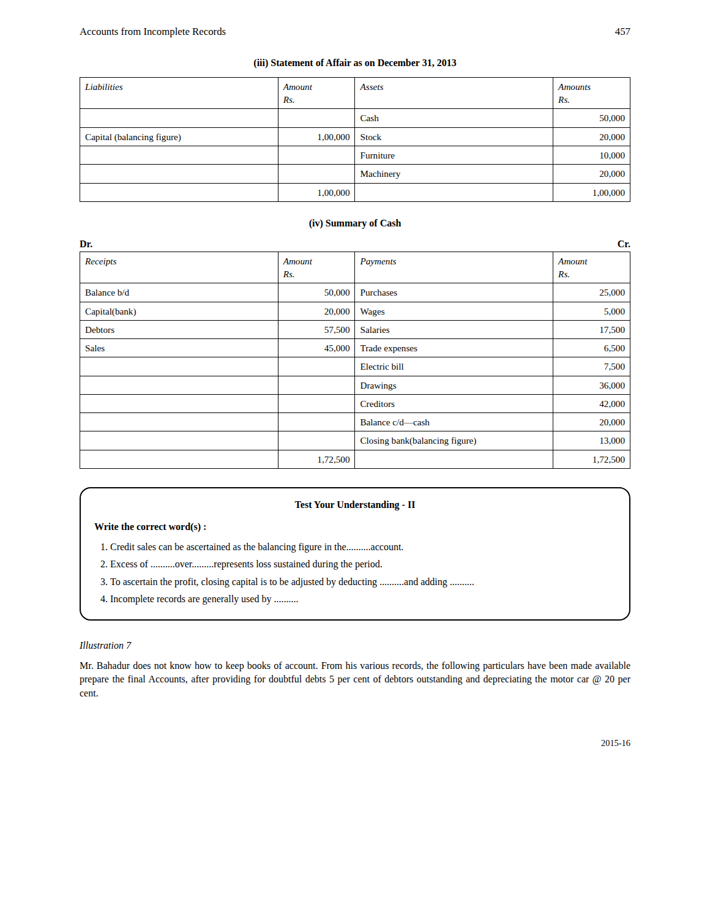Accounts from Incomplete Records 457
(iii) Statement of Affair as on December 31, 2013
| Liabilities | Amount Rs. | Assets | Amounts Rs. |
| --- | --- | --- | --- |
| | | Cash | 50,000 |
| Capital (balancing figure) | 1,00,000 | Stock | 20,000 |
| | | Furniture | 10,000 |
| | | Machinery | 20,000 |
| | 1,00,000 | | 1,00,000 |
(iv) Summary of Cash
Dr. Cr.
| Receipts | Amount Rs. | Payments | Amount Rs. |
| --- | --- | --- | --- |
| Balance b/d | 50,000 | Purchases | 25,000 |
| Capital(bank) | 20,000 | Wages | 5,000 |
| Debtors | 57,500 | Salaries | 17,500 |
| Sales | 45,000 | Trade expenses | 6,500 |
| | | Electric bill | 7,500 |
| | | Drawings | 36,000 |
| | | Creditors | 42,000 |
| | | Balance c/d—cash | 20,000 |
| | | Closing bank(balancing figure) | 13,000 |
| | 1,72,500 | | 1,72,500 |
Test Your Understanding - II
Write the correct word(s) :
Credit sales can be ascertained as the balancing figure in the..........account.
Excess of ..........over.........represents loss sustained during the period.
To ascertain the profit, closing capital is to be adjusted by deducting ..........and adding ..........
Incomplete records are generally used by ..........
Illustration 7
Mr. Bahadur does not know how to keep books of account. From his various records, the following particulars have been made available prepare the final Accounts, after providing for doubtful debts 5 per cent of debtors outstanding and depreciating the motor car @ 20 per cent.
2015-16